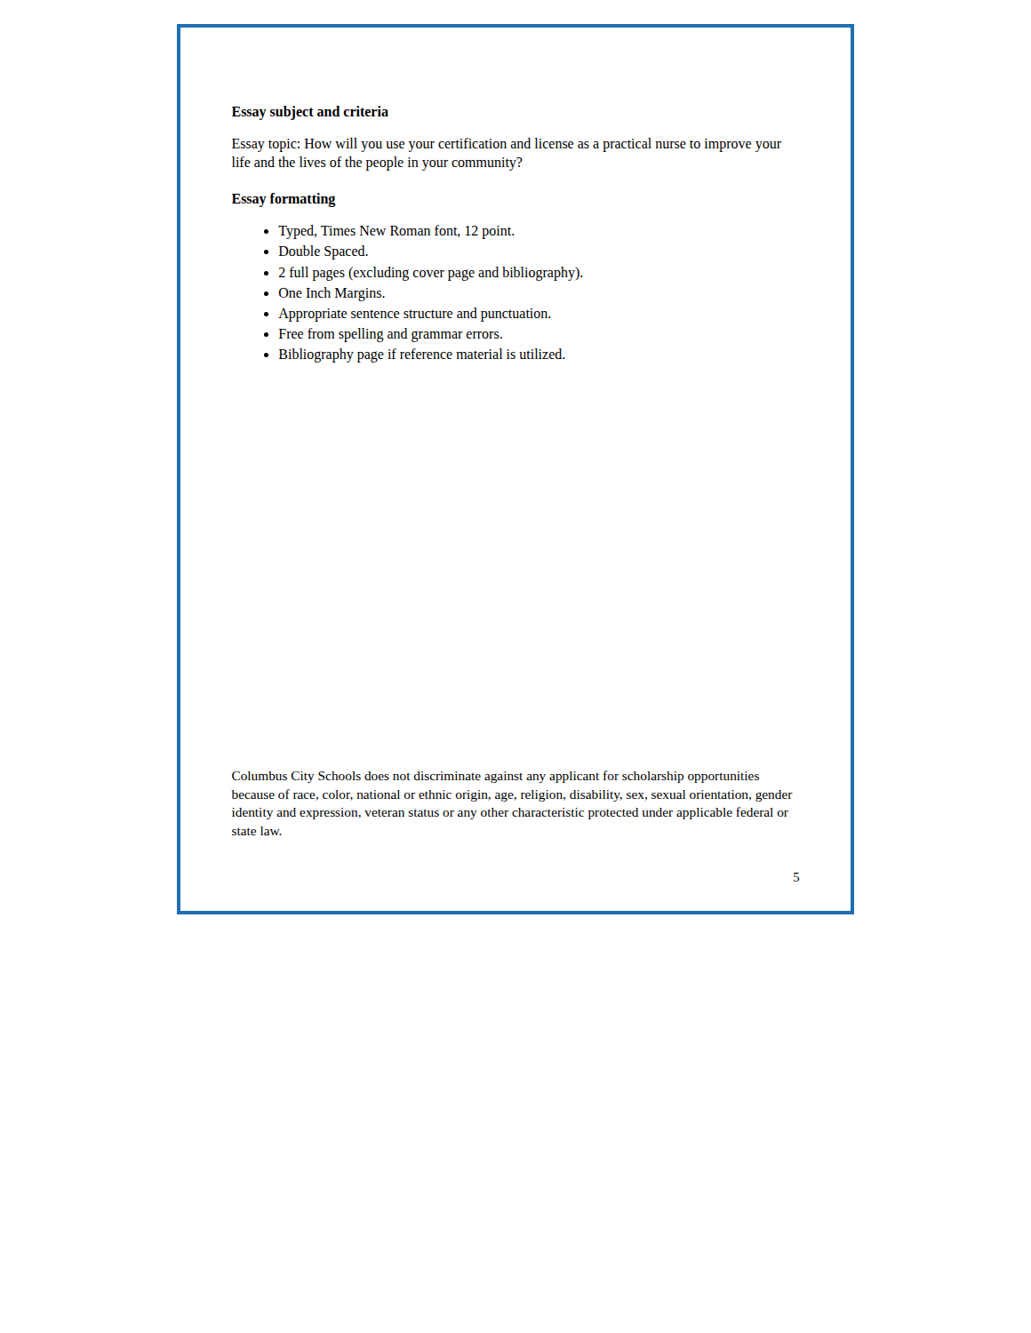Essay subject and criteria
Essay topic: How will you use your certification and license as a practical nurse to improve your life and the lives of the people in your community?
Essay formatting
Typed, Times New Roman font, 12 point.
Double Spaced.
2 full pages (excluding cover page and bibliography).
One Inch Margins.
Appropriate sentence structure and punctuation.
Free from spelling and grammar errors.
Bibliography page if reference material is utilized.
Columbus City Schools does not discriminate against any applicant for scholarship opportunities because of race, color, national or ethnic origin, age, religion, disability, sex, sexual orientation, gender identity and expression, veteran status or any other characteristic protected under applicable federal or state law.
5